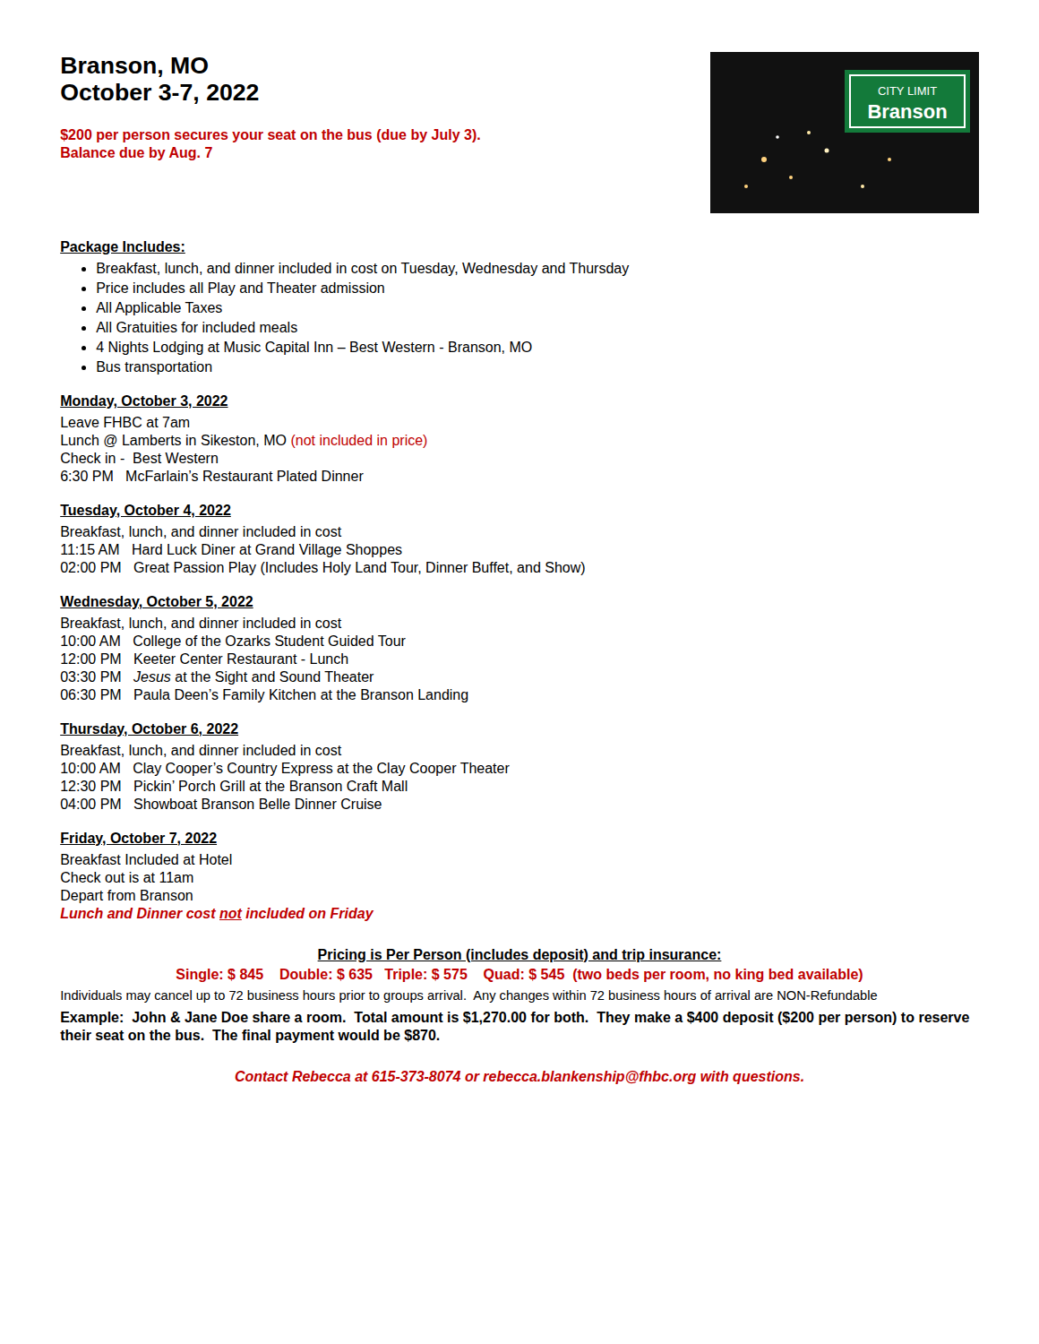Branson, MO
October 3-7, 2022
$200 per person secures your seat on the bus (due by July 3).
Balance due by Aug. 7
Package Includes:
Breakfast, lunch, and dinner included in cost on Tuesday, Wednesday and Thursday
Price includes all Play and Theater admission
All Applicable Taxes
All Gratuities for included meals
4 Nights Lodging at Music Capital Inn – Best Western - Branson, MO
Bus transportation
Monday, October 3, 2022
Leave FHBC at 7am
Lunch @ Lamberts in Sikeston, MO (not included in price)
Check in - Best Western
6:30 PM McFarlain’s Restaurant Plated Dinner
Tuesday, October 4, 2022
Breakfast, lunch, and dinner included in cost
11:15 AM Hard Luck Diner at Grand Village Shoppes
02:00 PM Great Passion Play (Includes Holy Land Tour, Dinner Buffet, and Show)
Wednesday, October 5, 2022
Breakfast, lunch, and dinner included in cost
10:00 AM College of the Ozarks Student Guided Tour
12:00 PM Keeter Center Restaurant - Lunch
03:30 PM Jesus at the Sight and Sound Theater
06:30 PM Paula Deen’s Family Kitchen at the Branson Landing
Thursday, October 6, 2022
Breakfast, lunch, and dinner included in cost
10:00 AM Clay Cooper’s Country Express at the Clay Cooper Theater
12:30 PM Pickin’ Porch Grill at the Branson Craft Mall
04:00 PM Showboat Branson Belle Dinner Cruise
Friday, October 7, 2022
Breakfast Included at Hotel
Check out is at 11am
Depart from Branson
Lunch and Dinner cost not included on Friday
Pricing is Per Person (includes deposit) and trip insurance:
Single: $ 845 Double: $ 635 Triple: $ 575 Quad: $ 545 (two beds per room, no king bed available)
Individuals may cancel up to 72 business hours prior to groups arrival. Any changes within 72 business hours of arrival are NON-Refundable
Example: John & Jane Doe share a room. Total amount is $1,270.00 for both. They make a $400 deposit ($200 per person) to reserve their seat on the bus. The final payment would be $870.
Contact Rebecca at 615-373-8074 or rebecca.blankenship@fhbc.org with questions.